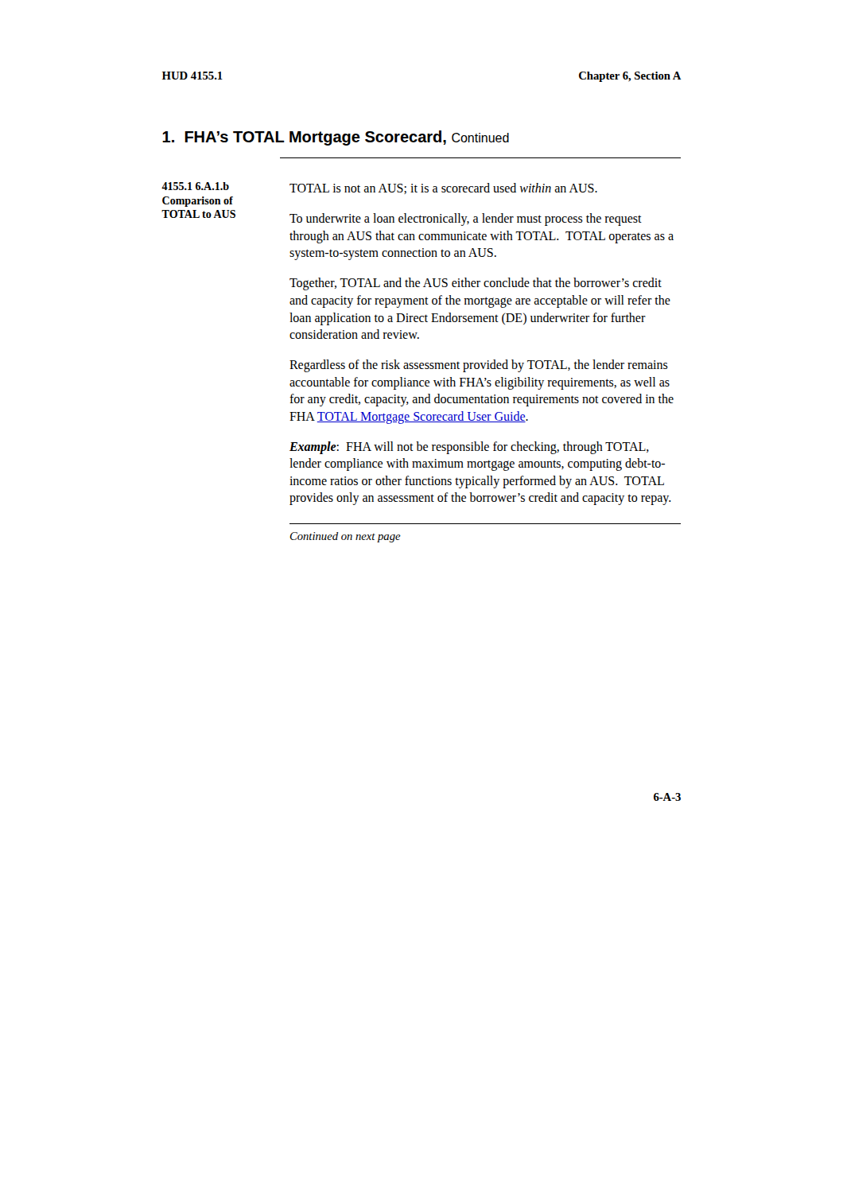HUD 4155.1 Chapter 6, Section A
1. FHA’s TOTAL Mortgage Scorecard, Continued
spacer
4155.1 6.A.1.b
Comparison of
TOTAL to AUS
TOTAL is not an AUS; it is a scorecard used within an AUS.
To underwrite a loan electronically, a lender must process the request through an AUS that can communicate with TOTAL. TOTAL operates as a system-to-system connection to an AUS.
Together, TOTAL and the AUS either conclude that the borrower’s credit and capacity for repayment of the mortgage are acceptable or will refer the loan application to a Direct Endorsement (DE) underwriter for further consideration and review.
Regardless of the risk assessment provided by TOTAL, the lender remains accountable for compliance with FHA’s eligibility requirements, as well as for any credit, capacity, and documentation requirements not covered in the FHA TOTAL Mortgage Scorecard User Guide.
Example: FHA will not be responsible for checking, through TOTAL, lender compliance with maximum mortgage amounts, computing debt-to-income ratios or other functions typically performed by an AUS. TOTAL provides only an assessment of the borrower’s credit and capacity to repay.
Continued on next page
6-A-3